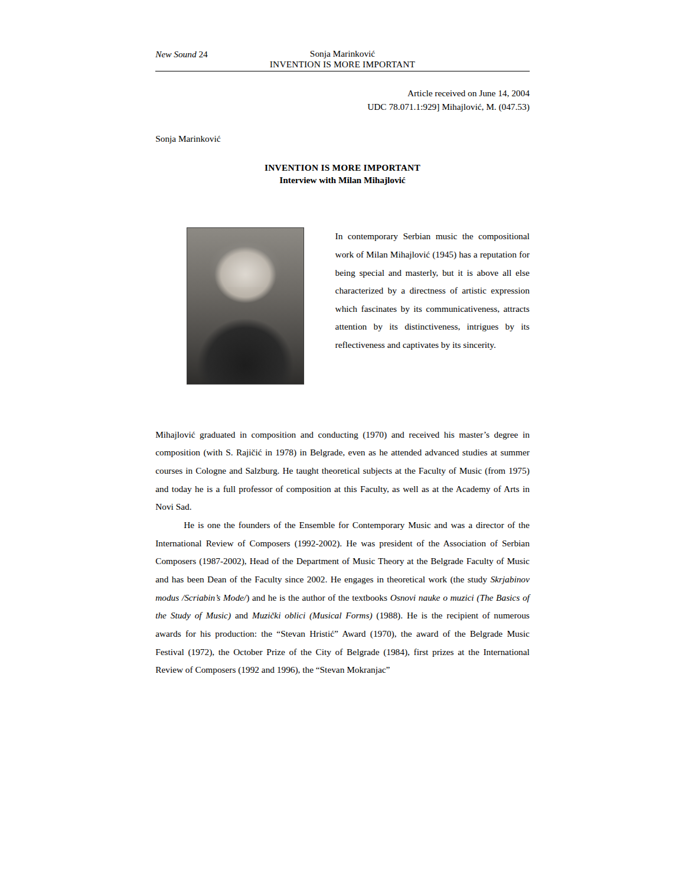New Sound 24
Sonja Marinković INVENTION IS MORE IMPORTANT
Article received on June 14, 2004
UDC 78.071.1:929] Mihajlović, M. (047.53)
Sonja Marinković
INVENTION IS MORE IMPORTANT Interview with Milan Mihajlović
In contemporary Serbian music the compositional work of Milan Mihajlović (1945) has a reputation for being special and masterly, but it is above all else characterized by a directness of artistic expression which fascinates by its communicativeness, attracts attention by its distinctiveness, intrigues by its reflectiveness and captivates by its sincerity.
Mihajlović graduated in composition and conducting (1970) and received his master’s degree in composition (with S. Rajičić in 1978) in Belgrade, even as he attended advanced studies at summer courses in Cologne and Salzburg. He taught theoretical subjects at the Faculty of Music (from 1975) and today he is a full professor of composition at this Faculty, as well as at the Academy of Arts in Novi Sad.
He is one the founders of the Ensemble for Contemporary Music and was a director of the International Review of Composers (1992-2002). He was president of the Association of Serbian Composers (1987-2002), Head of the Department of Music Theory at the Belgrade Faculty of Music and has been Dean of the Faculty since 2002. He engages in theoretical work (the study Skrjabinov modus /Scriabin’s Mode/) and he is the author of the textbooks Osnovi nauke o muzici (The Basics of the Study of Music) and Muzički oblici (Musical Forms) (1988). He is the recipient of numerous awards for his production: the “Stevan Hristić” Award (1970), the award of the Belgrade Music Festival (1972), the October Prize of the City of Belgrade (1984), first prizes at the International Review of Composers (1992 and 1996), the “Stevan Mokranjac”